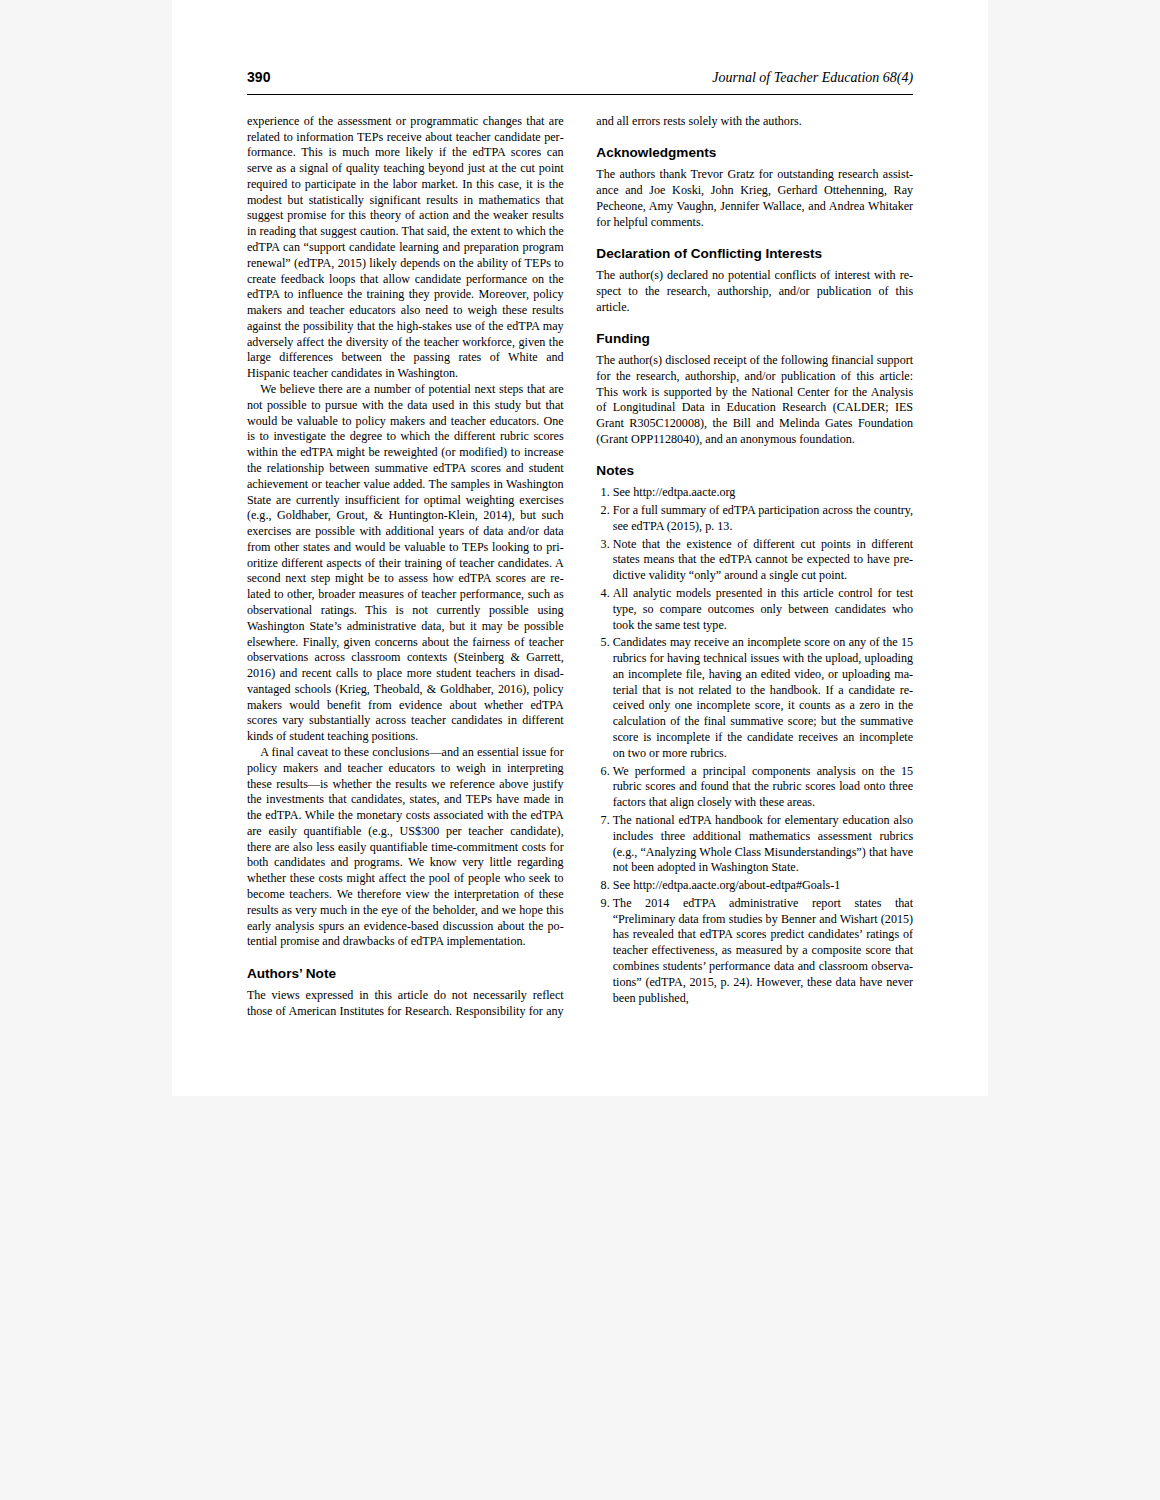390 Journal of Teacher Education 68(4)
experience of the assessment or programmatic changes that are related to information TEPs receive about teacher candidate performance. This is much more likely if the edTPA scores can serve as a signal of quality teaching beyond just at the cut point required to participate in the labor market. In this case, it is the modest but statistically significant results in mathematics that suggest promise for this theory of action and the weaker results in reading that suggest caution. That said, the extent to which the edTPA can “support candidate learning and preparation program renewal” (edTPA, 2015) likely depends on the ability of TEPs to create feedback loops that allow candidate performance on the edTPA to influence the training they provide. Moreover, policy makers and teacher educators also need to weigh these results against the possibility that the high-stakes use of the edTPA may adversely affect the diversity of the teacher workforce, given the large differences between the passing rates of White and Hispanic teacher candidates in Washington.
We believe there are a number of potential next steps that are not possible to pursue with the data used in this study but that would be valuable to policy makers and teacher educators. One is to investigate the degree to which the different rubric scores within the edTPA might be reweighted (or modified) to increase the relationship between summative edTPA scores and student achievement or teacher value added. The samples in Washington State are currently insufficient for optimal weighting exercises (e.g., Goldhaber, Grout, & Huntington-Klein, 2014), but such exercises are possible with additional years of data and/or data from other states and would be valuable to TEPs looking to prioritize different aspects of their training of teacher candidates. A second next step might be to assess how edTPA scores are related to other, broader measures of teacher performance, such as observational ratings. This is not currently possible using Washington State’s administrative data, but it may be possible elsewhere. Finally, given concerns about the fairness of teacher observations across classroom contexts (Steinberg & Garrett, 2016) and recent calls to place more student teachers in disadvantaged schools (Krieg, Theobald, & Goldhaber, 2016), policy makers would benefit from evidence about whether edTPA scores vary substantially across teacher candidates in different kinds of student teaching positions.
A final caveat to these conclusions—and an essential issue for policy makers and teacher educators to weigh in interpreting these results—is whether the results we reference above justify the investments that candidates, states, and TEPs have made in the edTPA. While the monetary costs associated with the edTPA are easily quantifiable (e.g., US$300 per teacher candidate), there are also less easily quantifiable time-commitment costs for both candidates and programs. We know very little regarding whether these costs might affect the pool of people who seek to become teachers. We therefore view the interpretation of these results as very much in the eye of the beholder, and we hope this early analysis spurs an evidence-based discussion about the potential promise and drawbacks of edTPA implementation.
Authors’ Note
The views expressed in this article do not necessarily reflect those of American Institutes for Research. Responsibility for any and all errors rests solely with the authors.
Acknowledgments
The authors thank Trevor Gratz for outstanding research assistance and Joe Koski, John Krieg, Gerhard Ottehenning, Ray Pecheone, Amy Vaughn, Jennifer Wallace, and Andrea Whitaker for helpful comments.
Declaration of Conflicting Interests
The author(s) declared no potential conflicts of interest with respect to the research, authorship, and/or publication of this article.
Funding
The author(s) disclosed receipt of the following financial support for the research, authorship, and/or publication of this article: This work is supported by the National Center for the Analysis of Longitudinal Data in Education Research (CALDER; IES Grant R305C120008), the Bill and Melinda Gates Foundation (Grant OPP1128040), and an anonymous foundation.
Notes
See http://edtpa.aacte.org
For a full summary of edTPA participation across the country, see edTPA (2015), p. 13.
Note that the existence of different cut points in different states means that the edTPA cannot be expected to have predictive validity “only” around a single cut point.
All analytic models presented in this article control for test type, so compare outcomes only between candidates who took the same test type.
Candidates may receive an incomplete score on any of the 15 rubrics for having technical issues with the upload, uploading an incomplete file, having an edited video, or uploading material that is not related to the handbook. If a candidate received only one incomplete score, it counts as a zero in the calculation of the final summative score; but the summative score is incomplete if the candidate receives an incomplete on two or more rubrics.
We performed a principal components analysis on the 15 rubric scores and found that the rubric scores load onto three factors that align closely with these areas.
The national edTPA handbook for elementary education also includes three additional mathematics assessment rubrics (e.g., “Analyzing Whole Class Misunderstandings”) that have not been adopted in Washington State.
See http://edtpa.aacte.org/about-edtpa#Goals-1
The 2014 edTPA administrative report states that “Preliminary data from studies by Benner and Wishart (2015) has revealed that edTPA scores predict candidates’ ratings of teacher effectiveness, as measured by a composite score that combines students’ performance data and classroom observations” (edTPA, 2015, p. 24). However, these data have never been published,